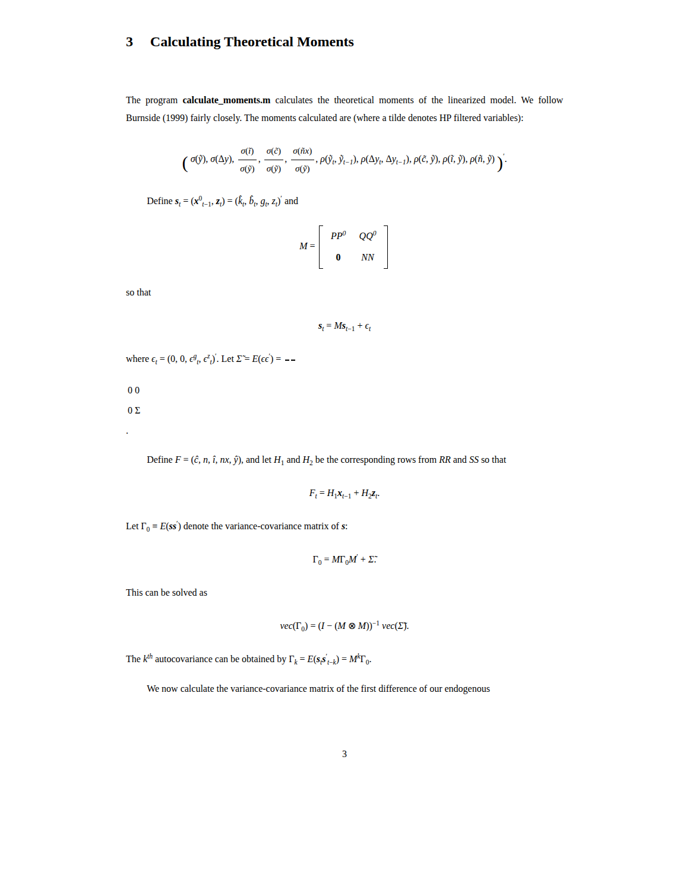3 Calculating Theoretical Moments
The program calculate_moments.m calculates the theoretical moments of the linearized model. We follow Burnside (1999) fairly closely. The moments calculated are (where a tilde denotes HP filtered variables):
( σ(ỹ), σ(Δy), σ(ĩ) σ(ỹ), σ(c̃) σ(ỹ), σ(ñx) σ(ỹ), ρ(ỹt, ỹt−1), ρ(Δyt, Δyt−1), ρ(c̃, ỹ), ρ(ĩ, ỹ), ρ(ñ, ỹ) )′.
Define st = (x0t−1, zt) = (k̂t, b̂t, gt, zt)′ and
M =
| PP 0 | QQ 0 |
| 0 | NN |
so that
st = Mst−1 + ϵt
where ϵt = (0, 0, ϵgt, ϵzt)′. Let Σ̃ = E(ϵϵ′) =
| 0 | 0 |
| 0 | Σ |
.
Define F = (ĉ, n, î, nx, ŷ), and let H1 and H2 be the corresponding rows from RR and SS so that
Ft = H1xt−1 + H2zt.
Let Γ0 ≡ E(ss′) denote the variance-covariance matrix of s:
Γ0 = MΓ0M′ + Σ̃.
This can be solved as
vec(Γ0) = (I − (M ⊗ M))−1 vec(Σ̃).
The kth autocovariance can be obtained by Γk = E(sts′t−k) = MkΓ0.
We now calculate the variance-covariance matrix of the first difference of our endogenous
3